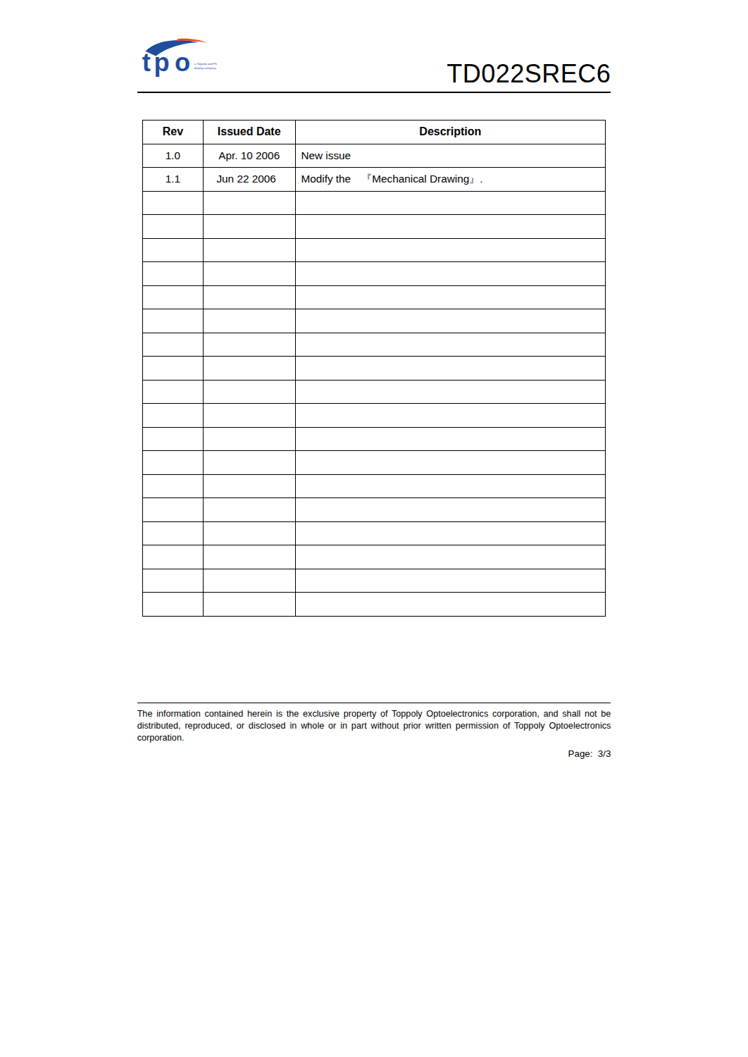t p o a Toppoly and Philips display company
TD022SREC6
| Rev | Issued Date | Description |
| --- | --- | --- |
| 1.0 | Apr. 10 2006 | New issue |
| 1.1 | Jun 22 2006 | Modify the 『 Mechanical Drawing 』 . |
The information contained herein is the exclusive property of Toppoly Optoelectronics corporation, and shall not be distributed, reproduced, or disclosed in whole or in part without prior written permission of Toppoly Optoelectronics corporation.
Page: 3/3